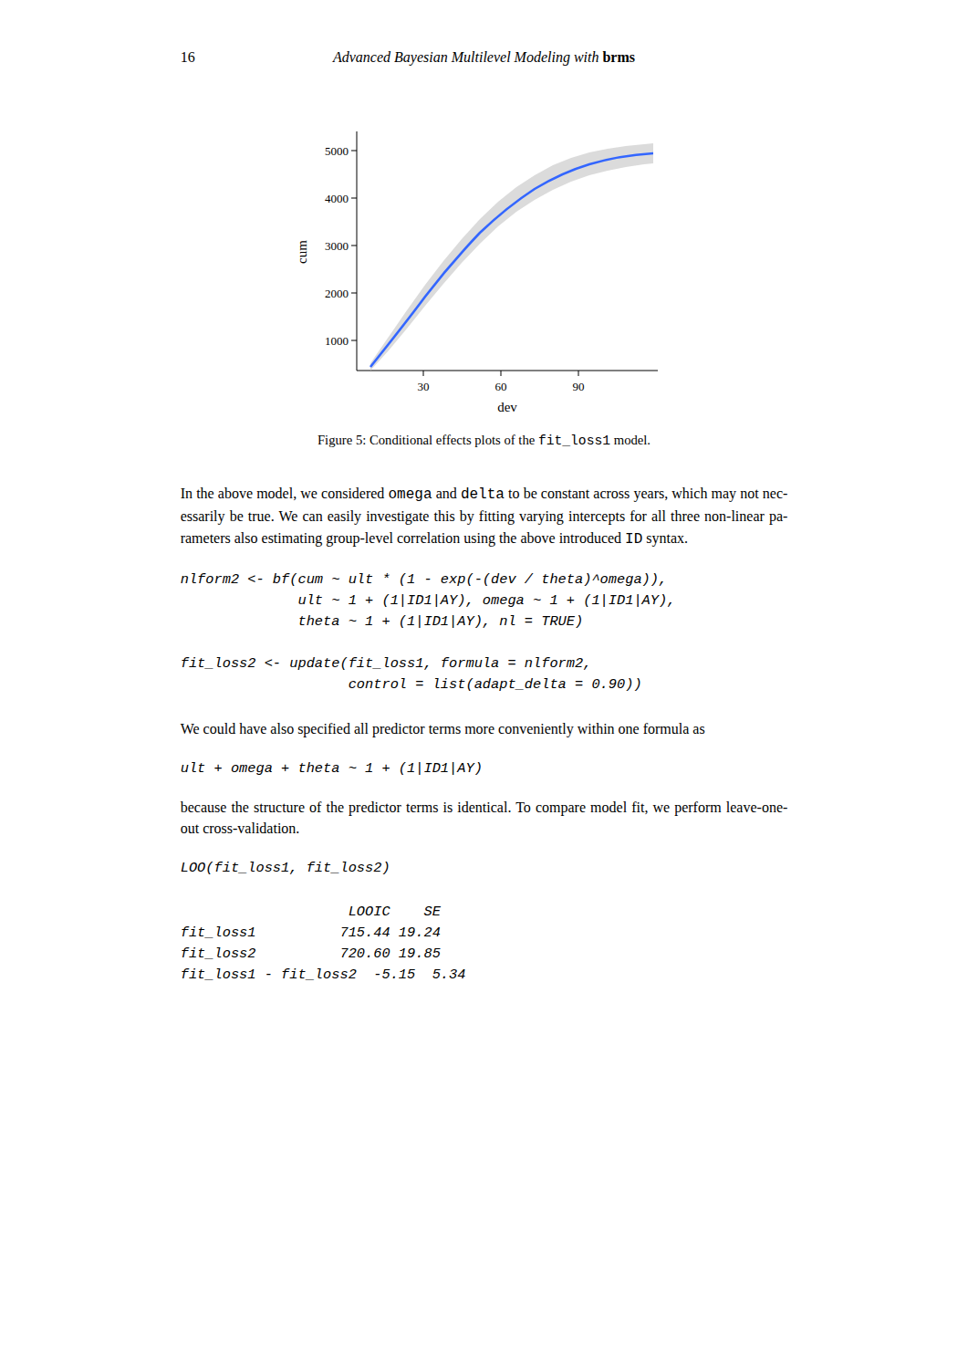16 Advanced Bayesian Multilevel Modeling with brms
1000 2000 3000 4000 5000 30 60 90 dev cum
Figure 5: Conditional effects plots of the fit_loss1 model.
In the above model, we considered omega and delta to be constant across years, which may not necessarily be true. We can easily investigate this by fitting varying intercepts for all three non-linear parameters also estimating group-level correlation using the above introduced ID syntax.
nlform2 <- bf(cum ~ ult * (1 - exp(-(dev / theta)^omega)),
              ult ~ 1 + (1|ID1|AY), omega ~ 1 + (1|ID1|AY),
              theta ~ 1 + (1|ID1|AY), nl = TRUE)

fit_loss2 <- update(fit_loss1, formula = nlform2,
                    control = list(adapt_delta = 0.90))
We could have also specified all predictor terms more conveniently within one formula as
ult + omega + theta ~ 1 + (1|ID1|AY)
because the structure of the predictor terms is identical. To compare model fit, we perform leave-one-out cross-validation.
LOO(fit_loss1, fit_loss2)
                    LOOIC    SE
fit_loss1          715.44 19.24
fit_loss2          720.60 19.85
fit_loss1 - fit_loss2  -5.15  5.34